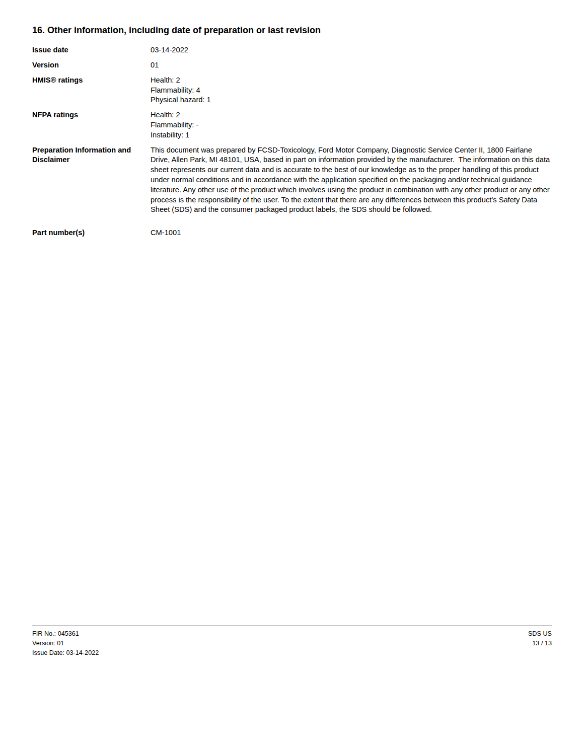16. Other information, including date of preparation or last revision
| Issue date | 03-14-2022 |
| Version | 01 |
| HMIS® ratings | Health: 2 Flammability: 4 Physical hazard: 1 |
| NFPA ratings | Health: 2 Flammability: - Instability: 1 |
| Preparation Information and Disclaimer | This document was prepared by FCSD-Toxicology, Ford Motor Company, Diagnostic Service Center II, 1800 Fairlane Drive, Allen Park, MI 48101, USA, based in part on information provided by the manufacturer. The information on this data sheet represents our current data and is accurate to the best of our knowledge as to the proper handling of this product under normal conditions and in accordance with the application specified on the packaging and/or technical guidance literature. Any other use of the product which involves using the product in combination with any other product or any other process is the responsibility of the user. To the extent that there are any differences between this product’s Safety Data Sheet (SDS) and the consumer packaged product labels, the SDS should be followed. |
| Part number(s) | CM-1001 |
FIR No.: 045361
Version: 01
Issue Date: 03-14-2022
SDS US
13 / 13